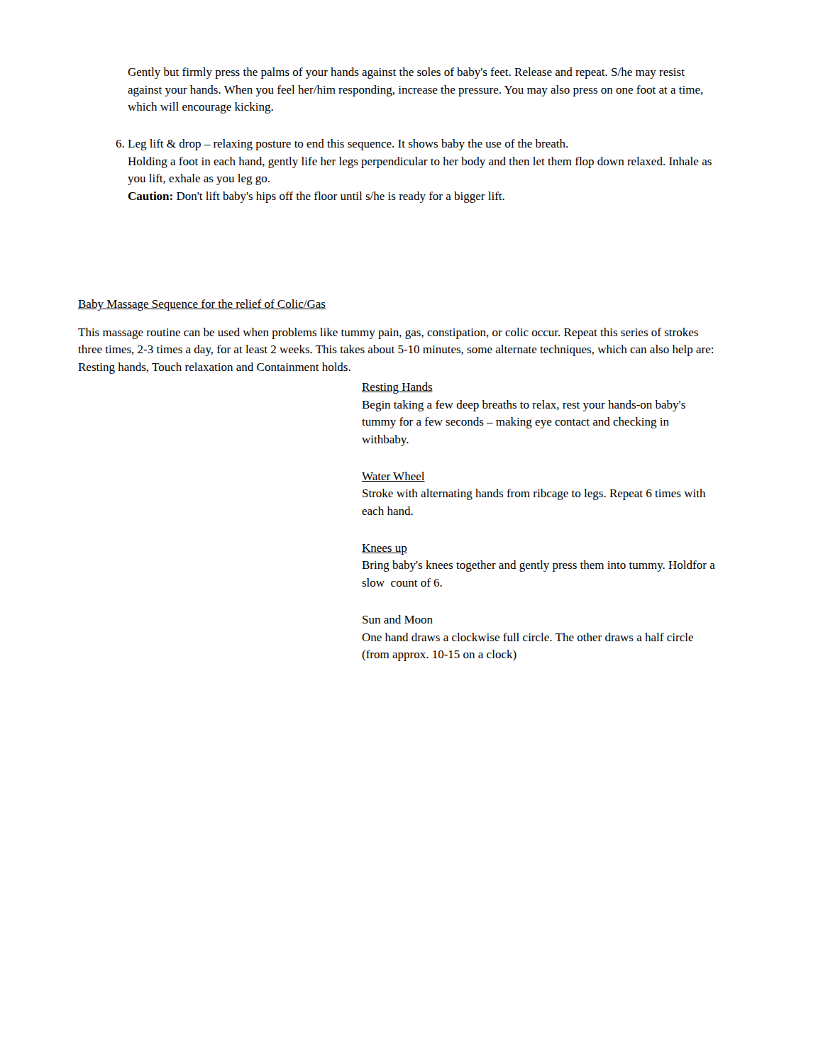Gently but firmly press the palms of your hands against the soles of baby's feet. Release and repeat. S/he may resist against your hands. When you feel her/him responding, increase the pressure. You may also press on one foot at a time, which will encourage kicking.
Leg lift & drop – relaxing posture to end this sequence. It shows baby the use of the breath.
Holding a foot in each hand, gently life her legs perpendicular to her body and then let them flop down relaxed. Inhale as you lift, exhale as you leg go.
Caution: Don't lift baby's hips off the floor until s/he is ready for a bigger lift.
Baby Massage Sequence for the relief of Colic/Gas
This massage routine can be used when problems like tummy pain, gas, constipation, or colic occur. Repeat this series of strokes three times, 2-3 times a day, for at least 2 weeks. This takes about 5-10 minutes, some alternate techniques, which can also help are: Resting hands, Touch relaxation and Containment holds.
Resting Hands
Begin taking a few deep breaths to relax, rest your hands-on baby's tummy for a few seconds – making eye contact and checking in withbaby.
Water Wheel
Stroke with alternating hands from ribcage to legs. Repeat 6 times with each hand.
Knees up
Bring baby's knees together and gently press them into tummy. Holdfor a slow count of 6.
Sun and Moon
One hand draws a clockwise full circle. The other draws a half circle (from approx. 10-15 on a clock)